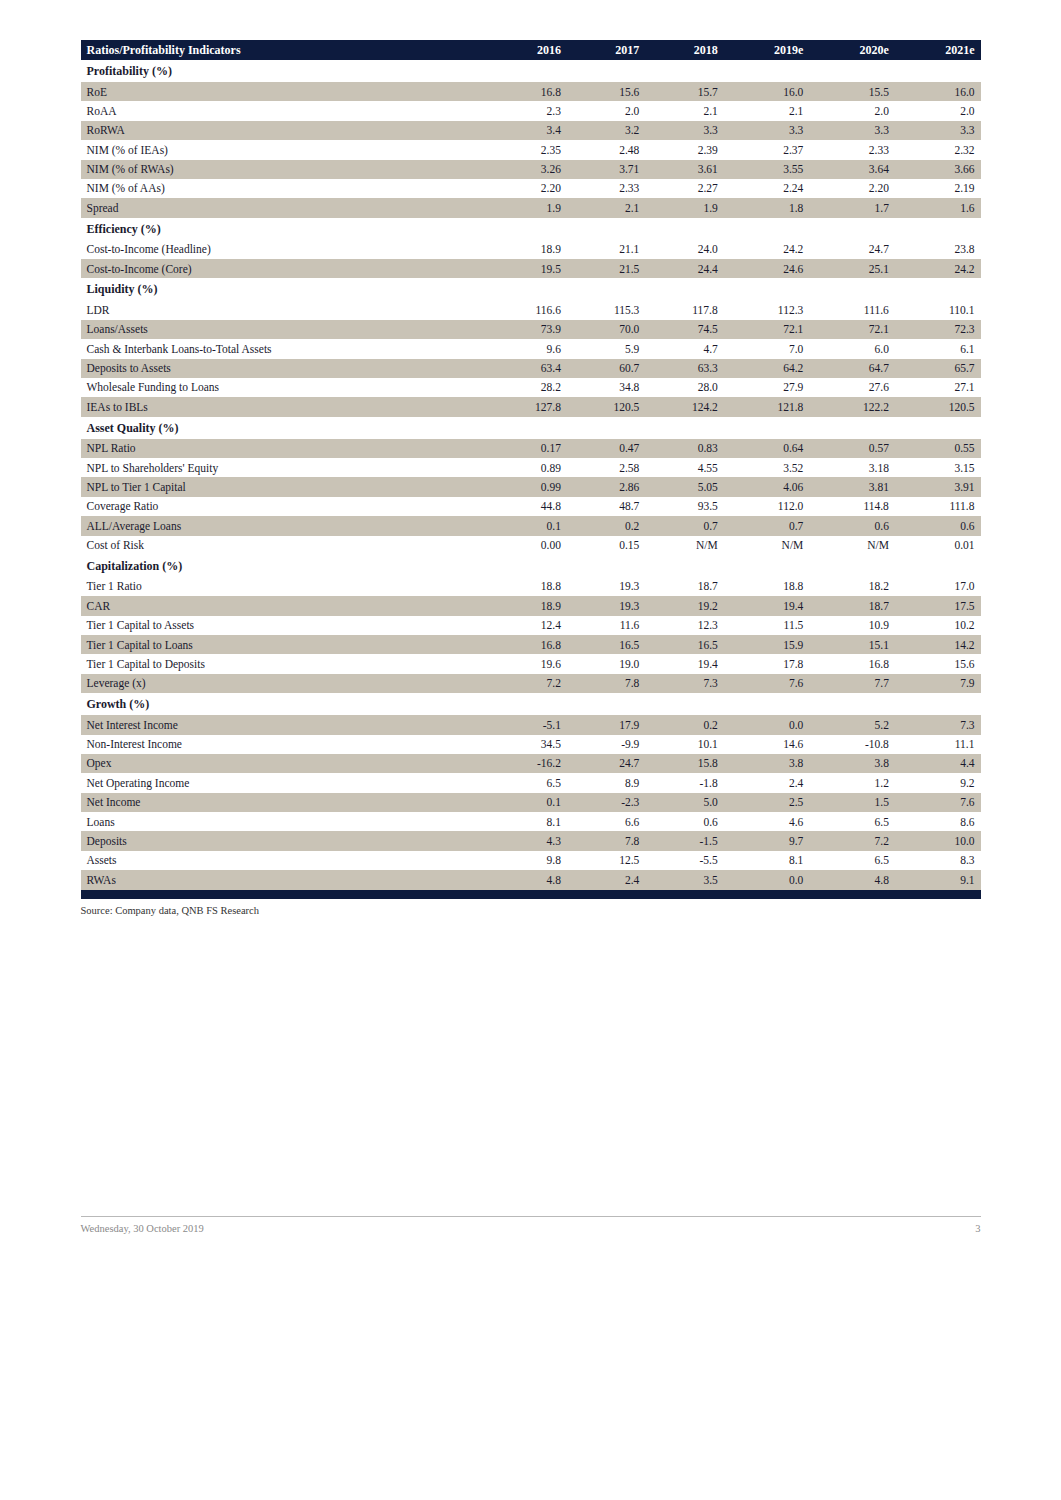| Ratios/Profitability Indicators | 2016 | 2017 | 2018 | 2019e | 2020e | 2021e |
| --- | --- | --- | --- | --- | --- | --- |
| Profitability (%) |
| RoE | 16.8 | 15.6 | 15.7 | 16.0 | 15.5 | 16.0 |
| RoAA | 2.3 | 2.0 | 2.1 | 2.1 | 2.0 | 2.0 |
| RoRWA | 3.4 | 3.2 | 3.3 | 3.3 | 3.3 | 3.3 |
| NIM (% of IEAs) | 2.35 | 2.48 | 2.39 | 2.37 | 2.33 | 2.32 |
| NIM (% of RWAs) | 3.26 | 3.71 | 3.61 | 3.55 | 3.64 | 3.66 |
| NIM (% of AAs) | 2.20 | 2.33 | 2.27 | 2.24 | 2.20 | 2.19 |
| Spread | 1.9 | 2.1 | 1.9 | 1.8 | 1.7 | 1.6 |
| Efficiency (%) |
| Cost-to-Income (Headline) | 18.9 | 21.1 | 24.0 | 24.2 | 24.7 | 23.8 |
| Cost-to-Income (Core) | 19.5 | 21.5 | 24.4 | 24.6 | 25.1 | 24.2 |
| Liquidity (%) |
| LDR | 116.6 | 115.3 | 117.8 | 112.3 | 111.6 | 110.1 |
| Loans/Assets | 73.9 | 70.0 | 74.5 | 72.1 | 72.1 | 72.3 |
| Cash & Interbank Loans-to-Total Assets | 9.6 | 5.9 | 4.7 | 7.0 | 6.0 | 6.1 |
| Deposits to Assets | 63.4 | 60.7 | 63.3 | 64.2 | 64.7 | 65.7 |
| Wholesale Funding to Loans | 28.2 | 34.8 | 28.0 | 27.9 | 27.6 | 27.1 |
| IEAs to IBLs | 127.8 | 120.5 | 124.2 | 121.8 | 122.2 | 120.5 |
| Asset Quality (%) |
| NPL Ratio | 0.17 | 0.47 | 0.83 | 0.64 | 0.57 | 0.55 |
| NPL to Shareholders' Equity | 0.89 | 2.58 | 4.55 | 3.52 | 3.18 | 3.15 |
| NPL to Tier 1 Capital | 0.99 | 2.86 | 5.05 | 4.06 | 3.81 | 3.91 |
| Coverage Ratio | 44.8 | 48.7 | 93.5 | 112.0 | 114.8 | 111.8 |
| ALL/Average Loans | 0.1 | 0.2 | 0.7 | 0.7 | 0.6 | 0.6 |
| Cost of Risk | 0.00 | 0.15 | N/M | N/M | N/M | 0.01 |
| Capitalization (%) |
| Tier 1 Ratio | 18.8 | 19.3 | 18.7 | 18.8 | 18.2 | 17.0 |
| CAR | 18.9 | 19.3 | 19.2 | 19.4 | 18.7 | 17.5 |
| Tier 1 Capital to Assets | 12.4 | 11.6 | 12.3 | 11.5 | 10.9 | 10.2 |
| Tier 1 Capital to Loans | 16.8 | 16.5 | 16.5 | 15.9 | 15.1 | 14.2 |
| Tier 1 Capital to Deposits | 19.6 | 19.0 | 19.4 | 17.8 | 16.8 | 15.6 |
| Leverage (x) | 7.2 | 7.8 | 7.3 | 7.6 | 7.7 | 7.9 |
| Growth (%) |
| Net Interest Income | -5.1 | 17.9 | 0.2 | 0.0 | 5.2 | 7.3 |
| Non-Interest Income | 34.5 | -9.9 | 10.1 | 14.6 | -10.8 | 11.1 |
| Opex | -16.2 | 24.7 | 15.8 | 3.8 | 3.8 | 4.4 |
| Net Operating Income | 6.5 | 8.9 | -1.8 | 2.4 | 1.2 | 9.2 |
| Net Income | 0.1 | -2.3 | 5.0 | 2.5 | 1.5 | 7.6 |
| Loans | 8.1 | 6.6 | 0.6 | 4.6 | 6.5 | 8.6 |
| Deposits | 4.3 | 7.8 | -1.5 | 9.7 | 7.2 | 10.0 |
| Assets | 9.8 | 12.5 | -5.5 | 8.1 | 6.5 | 8.3 |
| RWAs | 4.8 | 2.4 | 3.5 | 0.0 | 4.8 | 9.1 |
Source: Company data, QNB FS Research
Wednesday, 30 October 2019 3